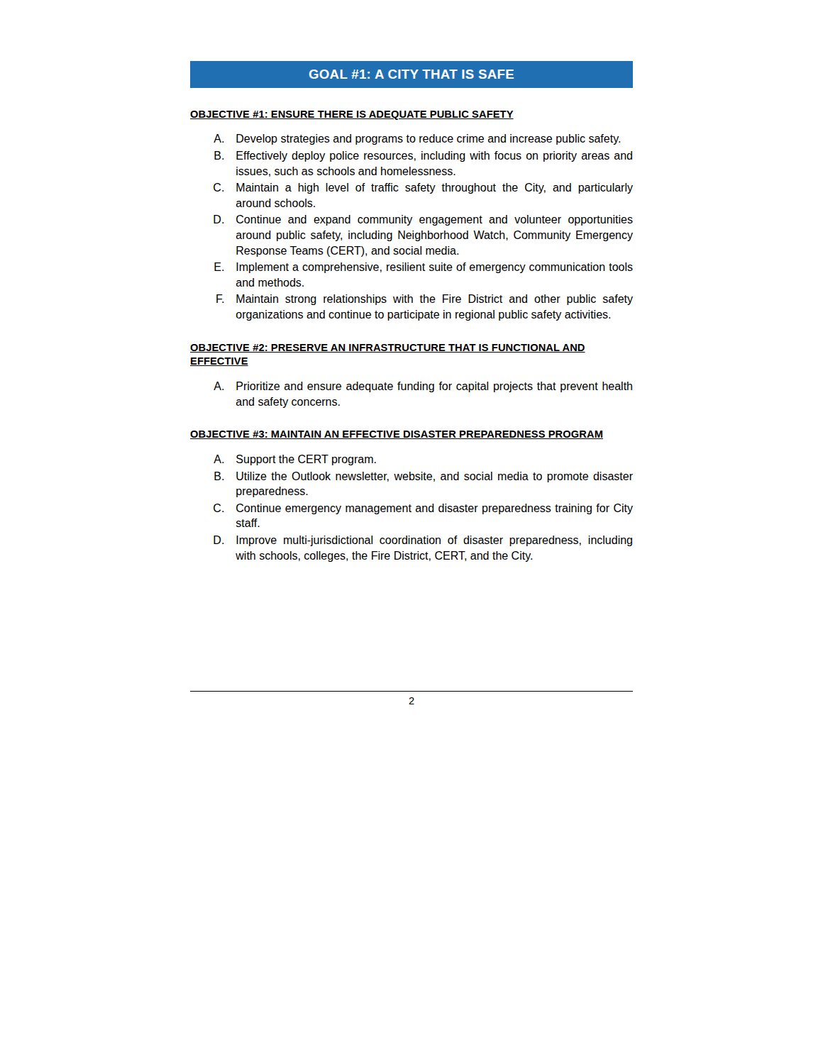GOAL #1: A CITY THAT IS SAFE
OBJECTIVE #1: ENSURE THERE IS ADEQUATE PUBLIC SAFETY
Develop strategies and programs to reduce crime and increase public safety.
Effectively deploy police resources, including with focus on priority areas and issues, such as schools and homelessness.
Maintain a high level of traffic safety throughout the City, and particularly around schools.
Continue and expand community engagement and volunteer opportunities around public safety, including Neighborhood Watch, Community Emergency Response Teams (CERT), and social media.
Implement a comprehensive, resilient suite of emergency communication tools and methods.
Maintain strong relationships with the Fire District and other public safety organizations and continue to participate in regional public safety activities.
OBJECTIVE #2: PRESERVE AN INFRASTRUCTURE THAT IS FUNCTIONAL AND EFFECTIVE
Prioritize and ensure adequate funding for capital projects that prevent health and safety concerns.
OBJECTIVE #3: MAINTAIN AN EFFECTIVE DISASTER PREPAREDNESS PROGRAM
Support the CERT program.
Utilize the Outlook newsletter, website, and social media to promote disaster preparedness.
Continue emergency management and disaster preparedness training for City staff.
Improve multi-jurisdictional coordination of disaster preparedness, including with schools, colleges, the Fire District, CERT, and the City.
2